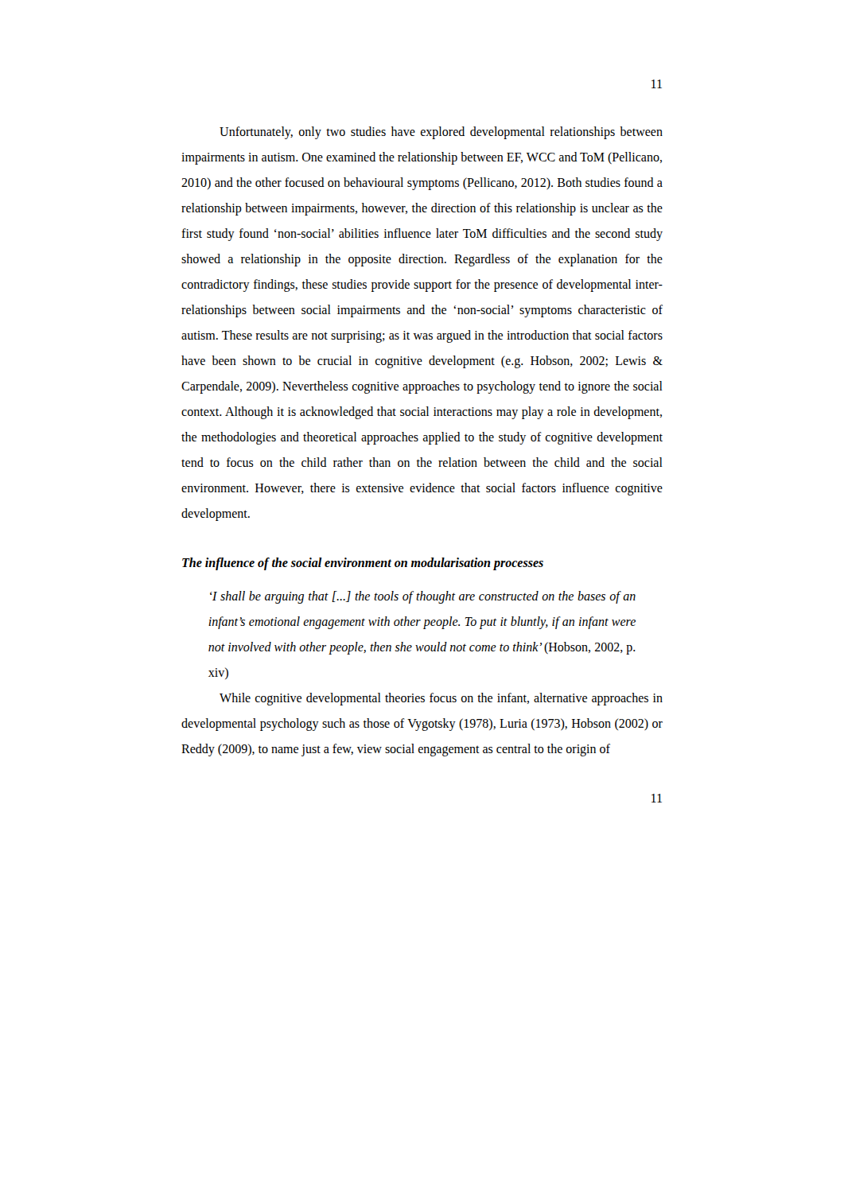11
Unfortunately, only two studies have explored developmental relationships between impairments in autism. One examined the relationship between EF, WCC and ToM (Pellicano, 2010) and the other focused on behavioural symptoms (Pellicano, 2012). Both studies found a relationship between impairments, however, the direction of this relationship is unclear as the first study found ‘non-social’ abilities influence later ToM difficulties and the second study showed a relationship in the opposite direction. Regardless of the explanation for the contradictory findings, these studies provide support for the presence of developmental inter-relationships between social impairments and the ‘non-social’ symptoms characteristic of autism. These results are not surprising; as it was argued in the introduction that social factors have been shown to be crucial in cognitive development (e.g. Hobson, 2002; Lewis & Carpendale, 2009). Nevertheless cognitive approaches to psychology tend to ignore the social context. Although it is acknowledged that social interactions may play a role in development, the methodologies and theoretical approaches applied to the study of cognitive development tend to focus on the child rather than on the relation between the child and the social environment. However, there is extensive evidence that social factors influence cognitive development.
The influence of the social environment on modularisation processes
‘I shall be arguing that [...] the tools of thought are constructed on the bases of an infant’s emotional engagement with other people. To put it bluntly, if an infant were not involved with other people, then she would not come to think’ (Hobson, 2002, p. xiv)
While cognitive developmental theories focus on the infant, alternative approaches in developmental psychology such as those of Vygotsky (1978), Luria (1973), Hobson (2002) or Reddy (2009), to name just a few, view social engagement as central to the origin of
11